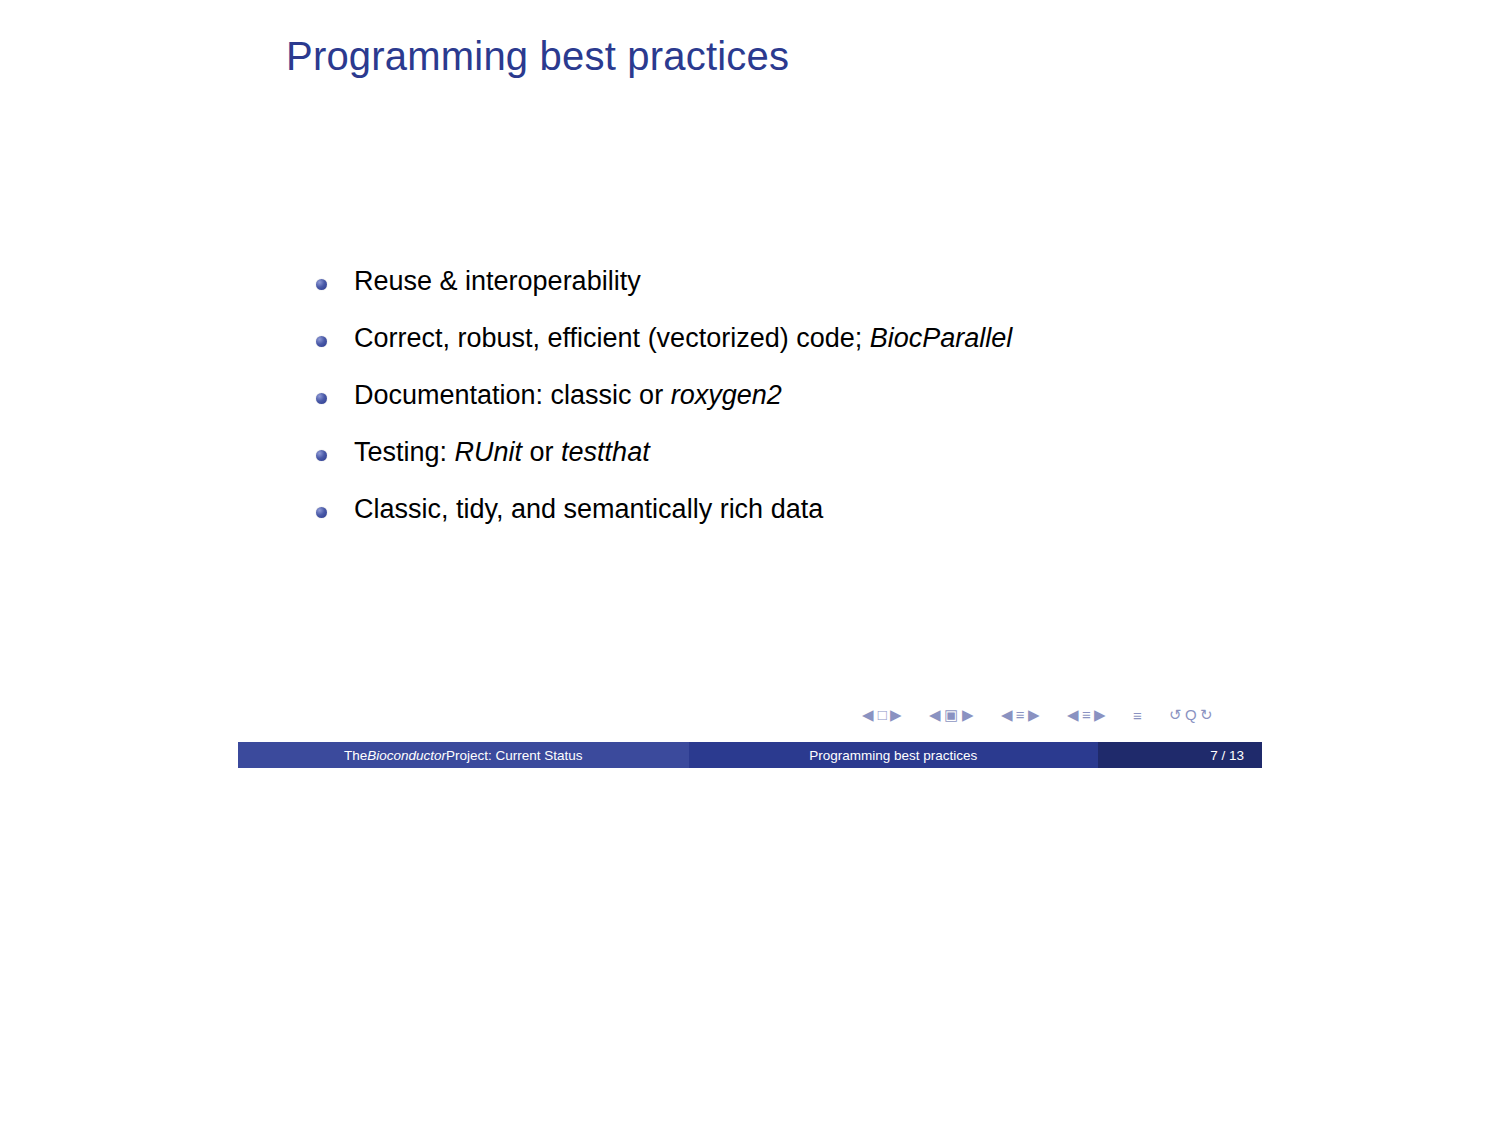Programming best practices
Reuse & interoperability
Correct, robust, efficient (vectorized) code; BiocParallel
Documentation: classic or roxygen2
Testing: RUnit or testthat
Classic, tidy, and semantically rich data
◀ □ ▶ ◀ ▣ ▶ ◀ ≡ ▶ ◀ ≡ ▶ ≡ ↺ Q ↻
The Bioconductor Project: Current Status
Programming best practices
7 / 13